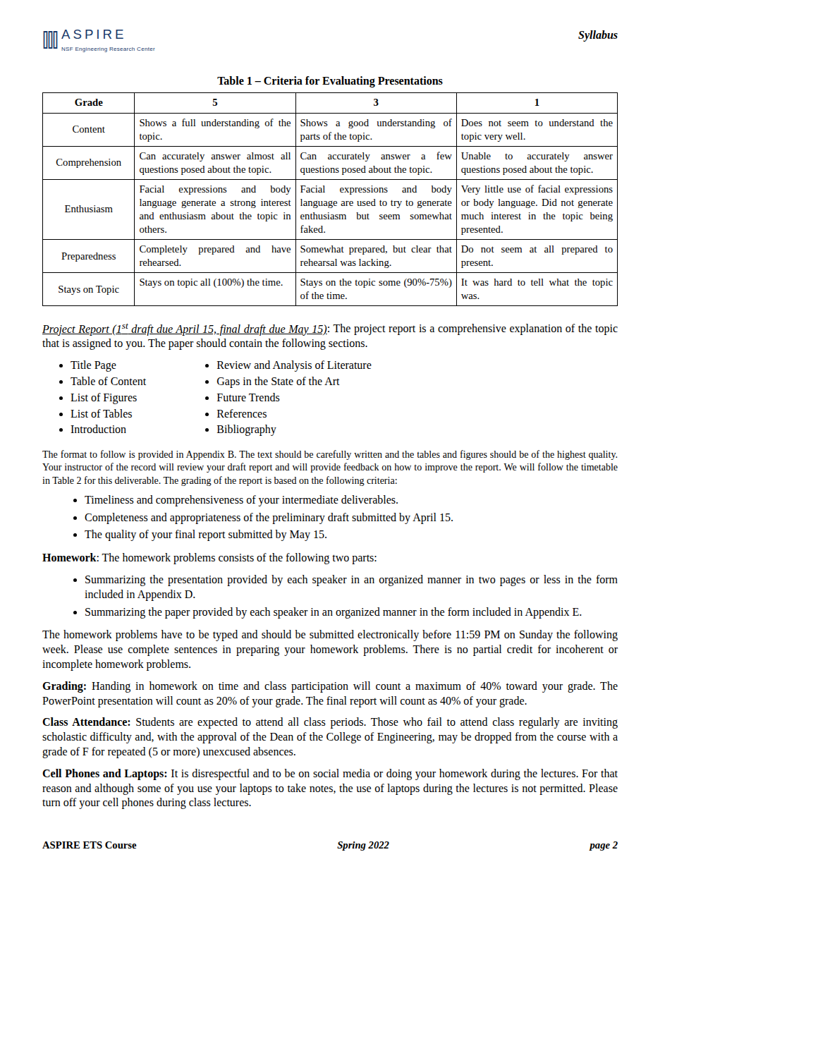⫿⫿⫿ ASPIRE
NSF Engineering Research Center
Syllabus
Table 1 – Criteria for Evaluating Presentations
| Grade | 5 | 3 | 1 |
| --- | --- | --- | --- |
| Content | Shows a full understanding of the topic. | Shows a good understanding of parts of the topic. | Does not seem to understand the topic very well. |
| Comprehension | Can accurately answer almost all questions posed about the topic. | Can accurately answer a few questions posed about the topic. | Unable to accurately answer questions posed about the topic. |
| Enthusiasm | Facial expressions and body language generate a strong interest and enthusiasm about the topic in others. | Facial expressions and body language are used to try to generate enthusiasm but seem somewhat faked. | Very little use of facial expressions or body language. Did not generate much interest in the topic being presented. |
| Preparedness | Completely prepared and have rehearsed. | Somewhat prepared, but clear that rehearsal was lacking. | Do not seem at all prepared to present. |
| Stays on Topic | Stays on topic all (100%) the time. | Stays on the topic some (90%-75%) of the time. | It was hard to tell what the topic was. |
Project Report (1st draft due April 15, final draft due May 15): The project report is a comprehensive explanation of the topic that is assigned to you. The paper should contain the following sections.
Title Page
Table of Content
List of Figures
List of Tables
Introduction
Review and Analysis of Literature
Gaps in the State of the Art
Future Trends
References
Bibliography
The format to follow is provided in Appendix B. The text should be carefully written and the tables and figures should be of the highest quality. Your instructor of the record will review your draft report and will provide feedback on how to improve the report. We will follow the timetable in Table 2 for this deliverable. The grading of the report is based on the following criteria:
Timeliness and comprehensiveness of your intermediate deliverables.
Completeness and appropriateness of the preliminary draft submitted by April 15.
The quality of your final report submitted by May 15.
Homework: The homework problems consists of the following two parts:
Summarizing the presentation provided by each speaker in an organized manner in two pages or less in the form included in Appendix D.
Summarizing the paper provided by each speaker in an organized manner in the form included in Appendix E.
The homework problems have to be typed and should be submitted electronically before 11:59 PM on Sunday the following week. Please use complete sentences in preparing your homework problems. There is no partial credit for incoherent or incomplete homework problems.
Grading: Handing in homework on time and class participation will count a maximum of 40% toward your grade. The PowerPoint presentation will count as 20% of your grade. The final report will count as 40% of your grade.
Class Attendance: Students are expected to attend all class periods. Those who fail to attend class regularly are inviting scholastic difficulty and, with the approval of the Dean of the College of Engineering, may be dropped from the course with a grade of F for repeated (5 or more) unexcused absences.
Cell Phones and Laptops: It is disrespectful and to be on social media or doing your homework during the lectures. For that reason and although some of you use your laptops to take notes, the use of laptops during the lectures is not permitted. Please turn off your cell phones during class lectures.
ASPIRE ETS Course Spring 2022 page 2